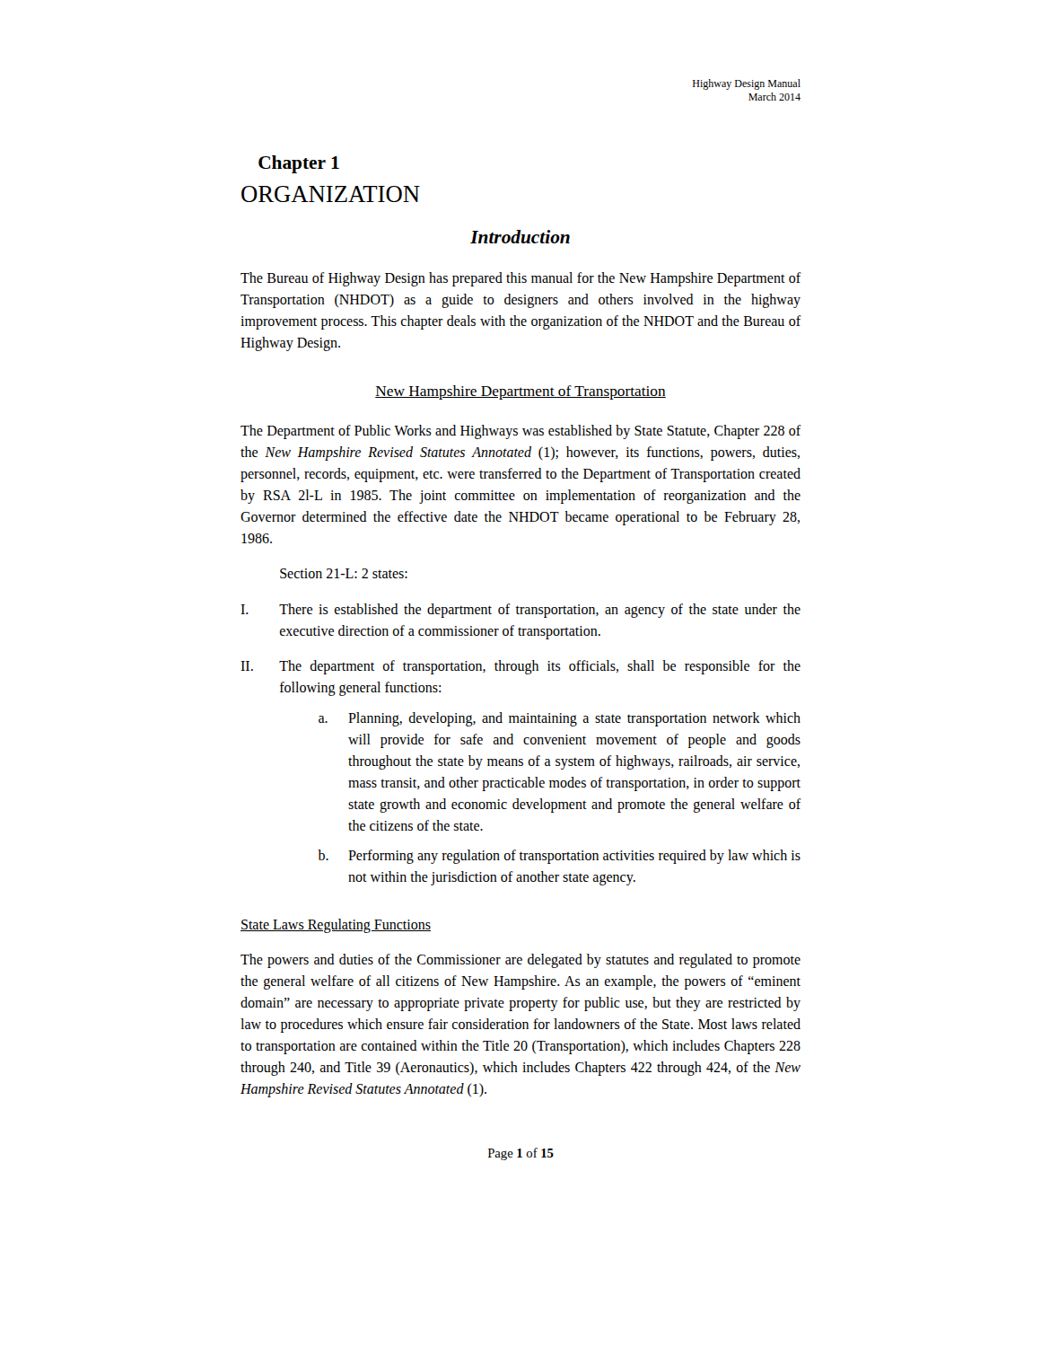Highway Design Manual
March 2014
Chapter 1
ORGANIZATION
Introduction
The Bureau of Highway Design has prepared this manual for the New Hampshire Department of Transportation (NHDOT) as a guide to designers and others involved in the highway improvement process. This chapter deals with the organization of the NHDOT and the Bureau of Highway Design.
New Hampshire Department of Transportation
The Department of Public Works and Highways was established by State Statute, Chapter 228 of the New Hampshire Revised Statutes Annotated (1); however, its functions, powers, duties, personnel, records, equipment, etc. were transferred to the Department of Transportation created by RSA 2l-L in 1985. The joint committee on implementation of reorganization and the Governor determined the effective date the NHDOT became operational to be February 28, 1986.
Section 21-L: 2 states:
There is established the department of transportation, an agency of the state under the executive direction of a commissioner of transportation.
The department of transportation, through its officials, shall be responsible for the following general functions:
Planning, developing, and maintaining a state transportation network which will provide for safe and convenient movement of people and goods throughout the state by means of a system of highways, railroads, air service, mass transit, and other practicable modes of transportation, in order to support state growth and economic development and promote the general welfare of the citizens of the state.
Performing any regulation of transportation activities required by law which is not within the jurisdiction of another state agency.
State Laws Regulating Functions
The powers and duties of the Commissioner are delegated by statutes and regulated to promote the general welfare of all citizens of New Hampshire. As an example, the powers of “eminent domain” are necessary to appropriate private property for public use, but they are restricted by law to procedures which ensure fair consideration for landowners of the State. Most laws related to transportation are contained within the Title 20 (Transportation), which includes Chapters 228 through 240, and Title 39 (Aeronautics), which includes Chapters 422 through 424, of the New Hampshire Revised Statutes Annotated (1).
Page 1 of 15